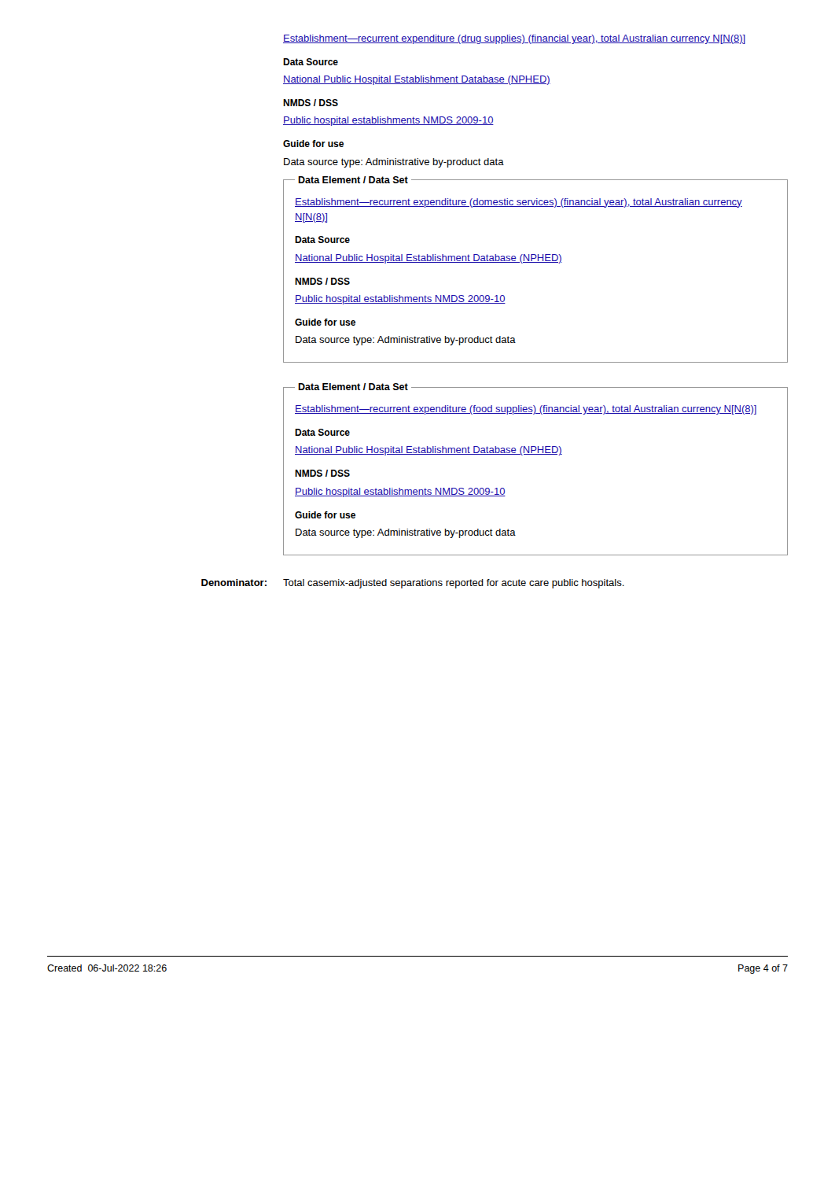Establishment—recurrent expenditure (drug supplies) (financial year), total Australian currency N[N(8)]
Data Source
National Public Hospital Establishment Database (NPHED)
NMDS / DSS
Public hospital establishments NMDS 2009-10
Guide for use
Data source type: Administrative by-product data
Data Element / Data Set
Establishment—recurrent expenditure (domestic services) (financial year), total Australian currency N[N(8)]
Data Source
National Public Hospital Establishment Database (NPHED)
NMDS / DSS
Public hospital establishments NMDS 2009-10
Guide for use
Data source type: Administrative by-product data
Data Element / Data Set
Establishment—recurrent expenditure (food supplies) (financial year), total Australian currency N[N(8)]
Data Source
National Public Hospital Establishment Database (NPHED)
NMDS / DSS
Public hospital establishments NMDS 2009-10
Guide for use
Data source type: Administrative by-product data
Denominator: Total casemix-adjusted separations reported for acute care public hospitals.
Created 06-Jul-2022 18:26 Page 4 of 7